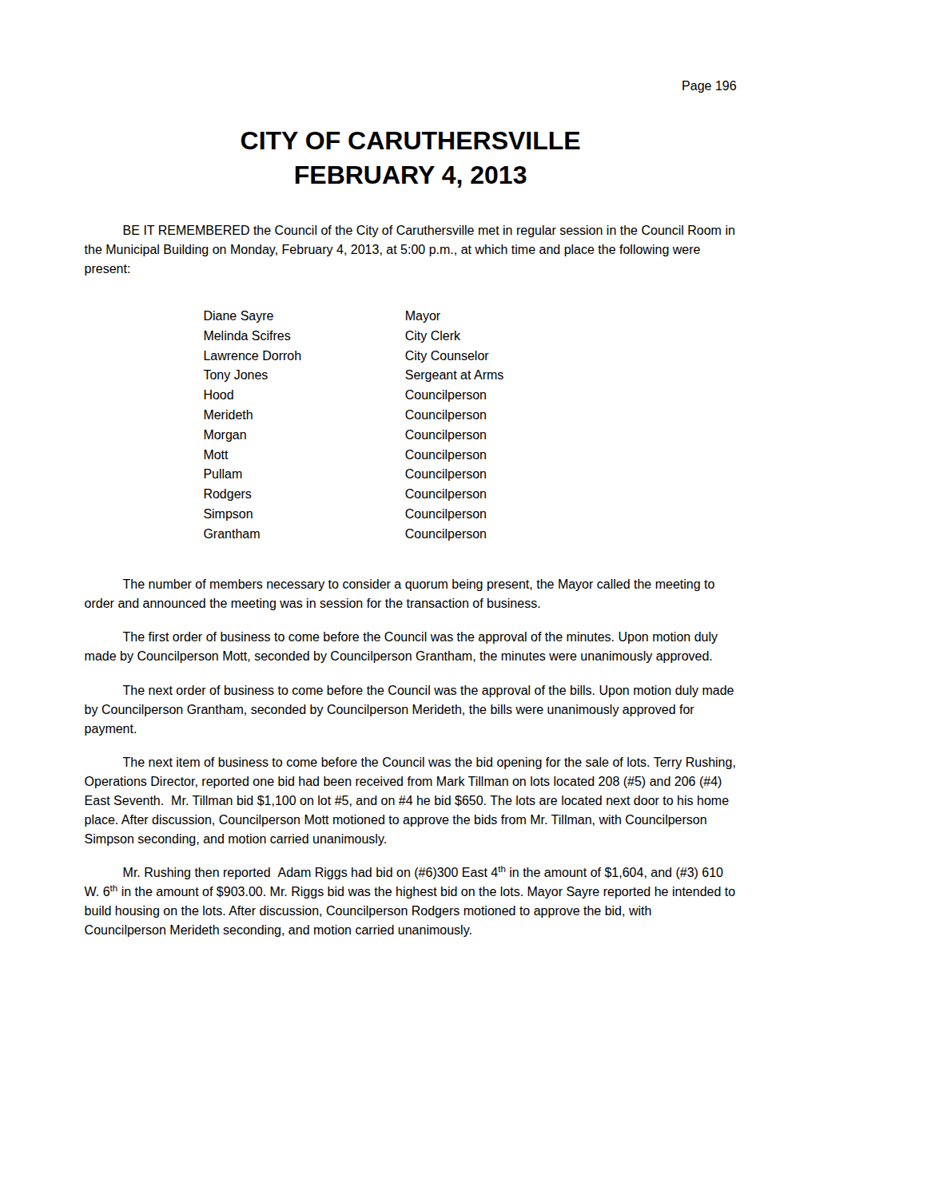Page 196
CITY OF CARUTHERSVILLE FEBRUARY 4, 2013
BE IT REMEMBERED the Council of the City of Caruthersville met in regular session in the Council Room in the Municipal Building on Monday, February 4, 2013, at 5:00 p.m., at which time and place the following were present:
| Diane Sayre | Mayor |
| Melinda Scifres | City Clerk |
| Lawrence Dorroh | City Counselor |
| Tony Jones | Sergeant at Arms |
| Hood | Councilperson |
| Merideth | Councilperson |
| Morgan | Councilperson |
| Mott | Councilperson |
| Pullam | Councilperson |
| Rodgers | Councilperson |
| Simpson | Councilperson |
| Grantham | Councilperson |
The number of members necessary to consider a quorum being present, the Mayor called the meeting to order and announced the meeting was in session for the transaction of business.
The first order of business to come before the Council was the approval of the minutes. Upon motion duly made by Councilperson Mott, seconded by Councilperson Grantham, the minutes were unanimously approved.
The next order of business to come before the Council was the approval of the bills. Upon motion duly made by Councilperson Grantham, seconded by Councilperson Merideth, the bills were unanimously approved for payment.
The next item of business to come before the Council was the bid opening for the sale of lots. Terry Rushing, Operations Director, reported one bid had been received from Mark Tillman on lots located 208 (#5) and 206 (#4) East Seventh. Mr. Tillman bid $1,100 on lot #5, and on #4 he bid $650. The lots are located next door to his home place. After discussion, Councilperson Mott motioned to approve the bids from Mr. Tillman, with Councilperson Simpson seconding, and motion carried unanimously.
Mr. Rushing then reported Adam Riggs had bid on (#6)300 East 4th in the amount of $1,604, and (#3) 610 W. 6th in the amount of $903.00. Mr. Riggs bid was the highest bid on the lots. Mayor Sayre reported he intended to build housing on the lots. After discussion, Councilperson Rodgers motioned to approve the bid, with Councilperson Merideth seconding, and motion carried unanimously.